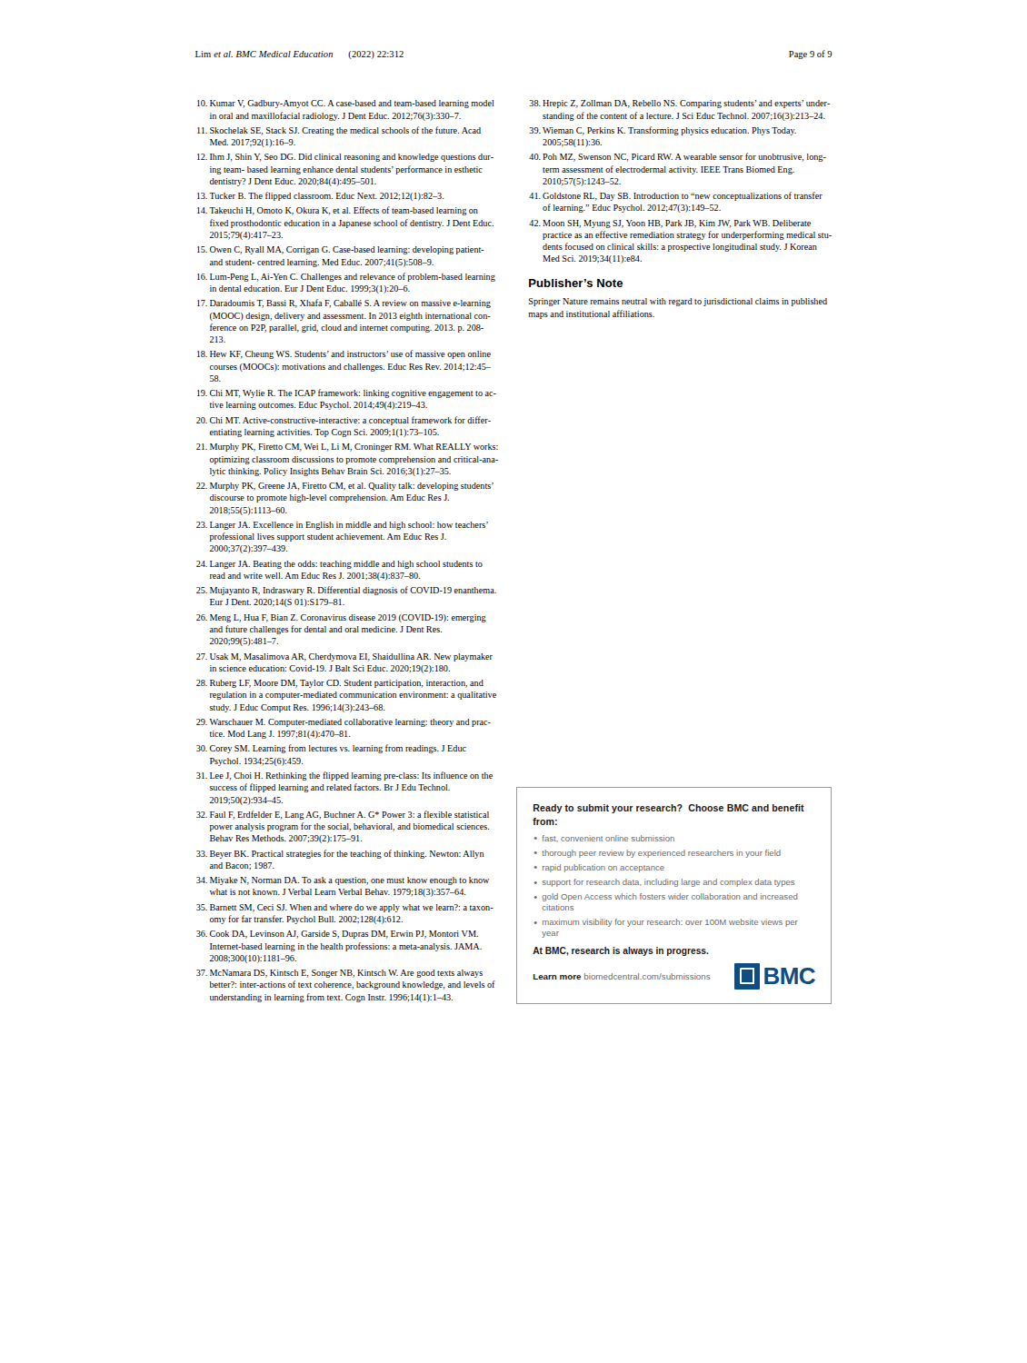Lim et al. BMC Medical Education(2022) 22:312
Page 9 of 9
Kumar V, Gadbury-Amyot CC. A case-based and team-based learning model in oral and maxillofacial radiology. J Dent Educ. 2012;76(3):330–7.
Skochelak SE, Stack SJ. Creating the medical schools of the future. Acad Med. 2017;92(1):16–9.
Ihm J, Shin Y, Seo DG. Did clinical reasoning and knowledge questions during team- based learning enhance dental students’ performance in esthetic dentistry? J Dent Educ. 2020;84(4):495–501.
Tucker B. The flipped classroom. Educ Next. 2012;12(1):82–3.
Takeuchi H, Omoto K, Okura K, et al. Effects of team-based learning on fixed prosthodontic education in a Japanese school of dentistry. J Dent Educ. 2015;79(4):417–23.
Owen C, Ryall MA, Corrigan G. Case-based learning: developing patient- and student- centred learning. Med Educ. 2007;41(5):508–9.
Lum-Peng L, Ai-Yen C. Challenges and relevance of problem-based learning in dental education. Eur J Dent Educ. 1999;3(1):20–6.
Daradoumis T, Bassi R, Xhafa F, Caballé S. A review on massive e-learning (MOOC) design, delivery and assessment. In 2013 eighth international conference on P2P, parallel, grid, cloud and internet computing. 2013. p. 208-213.
Hew KF, Cheung WS. Students’ and instructors’ use of massive open online courses (MOOCs): motivations and challenges. Educ Res Rev. 2014;12:45–58.
Chi MT, Wylie R. The ICAP framework: linking cognitive engagement to active learning outcomes. Educ Psychol. 2014;49(4):219–43.
Chi MT. Active-constructive-interactive: a conceptual framework for differentiating learning activities. Top Cogn Sci. 2009;1(1):73–105.
Murphy PK, Firetto CM, Wei L, Li M, Croninger RM. What REALLY works: optimizing classroom discussions to promote comprehension and critical-analytic thinking. Policy Insights Behav Brain Sci. 2016;3(1):27–35.
Murphy PK, Greene JA, Firetto CM, et al. Quality talk: developing students’ discourse to promote high-level comprehension. Am Educ Res J. 2018;55(5):1113–60.
Langer JA. Excellence in English in middle and high school: how teachers’ professional lives support student achievement. Am Educ Res J. 2000;37(2):397–439.
Langer JA. Beating the odds: teaching middle and high school students to read and write well. Am Educ Res J. 2001;38(4):837–80.
Mujayanto R, Indraswary R. Differential diagnosis of COVID-19 enanthema. Eur J Dent. 2020;14(S 01):S179–81.
Meng L, Hua F, Bian Z. Coronavirus disease 2019 (COVID-19): emerging and future challenges for dental and oral medicine. J Dent Res. 2020;99(5):481–7.
Usak M, Masalimova AR, Cherdymova EI, Shaidullina AR. New playmaker in science education: Covid-19. J Balt Sci Educ. 2020;19(2):180.
Ruberg LF, Moore DM, Taylor CD. Student participation, interaction, and regulation in a computer-mediated communication environment: a qualitative study. J Educ Comput Res. 1996;14(3):243–68.
Warschauer M. Computer-mediated collaborative learning: theory and practice. Mod Lang J. 1997;81(4):470–81.
Corey SM. Learning from lectures vs. learning from readings. J Educ Psychol. 1934;25(6):459.
Lee J, Choi H. Rethinking the flipped learning pre-class: Its influence on the success of flipped learning and related factors. Br J Edu Technol. 2019;50(2):934–45.
Faul F, Erdfelder E, Lang AG, Buchner A. G* Power 3: a flexible statistical power analysis program for the social, behavioral, and biomedical sciences. Behav Res Methods. 2007;39(2):175–91.
Beyer BK. Practical strategies for the teaching of thinking. Newton: Allyn and Bacon; 1987.
Miyake N, Norman DA. To ask a question, one must know enough to know what is not known. J Verbal Learn Verbal Behav. 1979;18(3):357–64.
Barnett SM, Ceci SJ. When and where do we apply what we learn?: a taxonomy for far transfer. Psychol Bull. 2002;128(4):612.
Cook DA, Levinson AJ, Garside S, Dupras DM, Erwin PJ, Montori VM. Internet-based learning in the health professions: a meta-analysis. JAMA. 2008;300(10):1181–96.
McNamara DS, Kintsch E, Songer NB, Kintsch W. Are good texts always better?: inter-actions of text coherence, background knowledge, and levels of understanding in learning from text. Cogn Instr. 1996;14(1):1–43.
Hrepic Z, Zollman DA, Rebello NS. Comparing students’ and experts’ understanding of the content of a lecture. J Sci Educ Technol. 2007;16(3):213–24.
Wieman C, Perkins K. Transforming physics education. Phys Today. 2005;58(11):36.
Poh MZ, Swenson NC, Picard RW. A wearable sensor for unobtrusive, long-term assessment of electrodermal activity. IEEE Trans Biomed Eng. 2010;57(5):1243–52.
Goldstone RL, Day SB. Introduction to “new conceptualizations of transfer of learning.” Educ Psychol. 2012;47(3):149–52.
Moon SH, Myung SJ, Yoon HB, Park JB, Kim JW, Park WB. Deliberate practice as an effective remediation strategy for underperforming medical students focused on clinical skills: a prospective longitudinal study. J Korean Med Sci. 2019;34(11):e84.
Publisher’s Note
Springer Nature remains neutral with regard to jurisdictional claims in published maps and institutional affiliations.
Ready to submit your research? Choose BMC and benefit from:
fast, convenient online submission
thorough peer review by experienced researchers in your field
rapid publication on acceptance
support for research data, including large and complex data types
gold Open Access which fosters wider collaboration and increased citations
maximum visibility for your research: over 100M website views per year
At BMC, research is always in progress.
Learn more biomedcentral.com/submissions
BMC